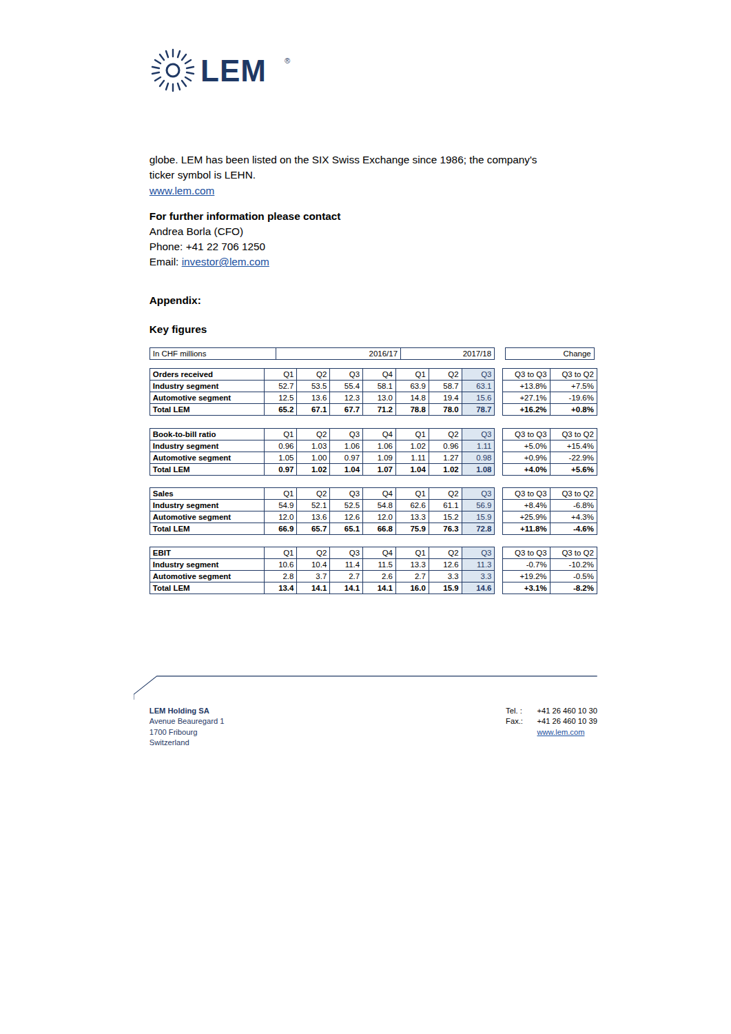LEM ®
globe. LEM has been listed on the SIX Swiss Exchange since 1986; the company's
ticker symbol is LEHN.
www.lem.com
For further information please contact
Andrea Borla (CFO)
Phone: +41 22 706 1250
Email: investor@lem.com
Appendix:
Key figures
| In CHF millions | 2016/17 | 2017/18 | | Change |
| Orders received | Q1 | Q2 | Q3 | Q4 | Q1 | Q2 | Q3 | | Q3 to Q3 | Q3 to Q2 |
| Industry segment | 52.7 | 53.5 | 55.4 | 58.1 | 63.9 | 58.7 | 63.1 | | +13.8% | +7.5% |
| Automotive segment | 12.5 | 13.6 | 12.3 | 13.0 | 14.8 | 19.4 | 15.6 | | +27.1% | -19.6% |
| Total LEM | 65.2 | 67.1 | 67.7 | 71.2 | 78.8 | 78.0 | 78.7 | | +16.2% | +0.8% |
| Book-to-bill ratio | Q1 | Q2 | Q3 | Q4 | Q1 | Q2 | Q3 | | Q3 to Q3 | Q3 to Q2 |
| Industry segment | 0.96 | 1.03 | 1.06 | 1.06 | 1.02 | 0.96 | 1.11 | | +5.0% | +15.4% |
| Automotive segment | 1.05 | 1.00 | 0.97 | 1.09 | 1.11 | 1.27 | 0.98 | | +0.9% | -22.9% |
| Total LEM | 0.97 | 1.02 | 1.04 | 1.07 | 1.04 | 1.02 | 1.08 | | +4.0% | +5.6% |
| Sales | Q1 | Q2 | Q3 | Q4 | Q1 | Q2 | Q3 | | Q3 to Q3 | Q3 to Q2 |
| Industry segment | 54.9 | 52.1 | 52.5 | 54.8 | 62.6 | 61.1 | 56.9 | | +8.4% | -6.8% |
| Automotive segment | 12.0 | 13.6 | 12.6 | 12.0 | 13.3 | 15.2 | 15.9 | | +25.9% | +4.3% |
| Total LEM | 66.9 | 65.7 | 65.1 | 66.8 | 75.9 | 76.3 | 72.8 | | +11.8% | -4.6% |
| EBIT | Q1 | Q2 | Q3 | Q4 | Q1 | Q2 | Q3 | | Q3 to Q3 | Q3 to Q2 |
| Industry segment | 10.6 | 10.4 | 11.4 | 11.5 | 13.3 | 12.6 | 11.3 | | -0.7% | -10.2% |
| Automotive segment | 2.8 | 3.7 | 2.7 | 2.6 | 2.7 | 3.3 | 3.3 | | +19.2% | -0.5% |
| Total LEM | 13.4 | 14.1 | 14.1 | 14.1 | 16.0 | 15.9 | 14.6 | | +3.1% | -8.2% |
LEM Holding SA
Avenue Beauregard 1
1700 Fribourg
Switzerland
Tel. :+41 26 460 10 30
Fax.:+41 26 460 10 39
www.lem.com